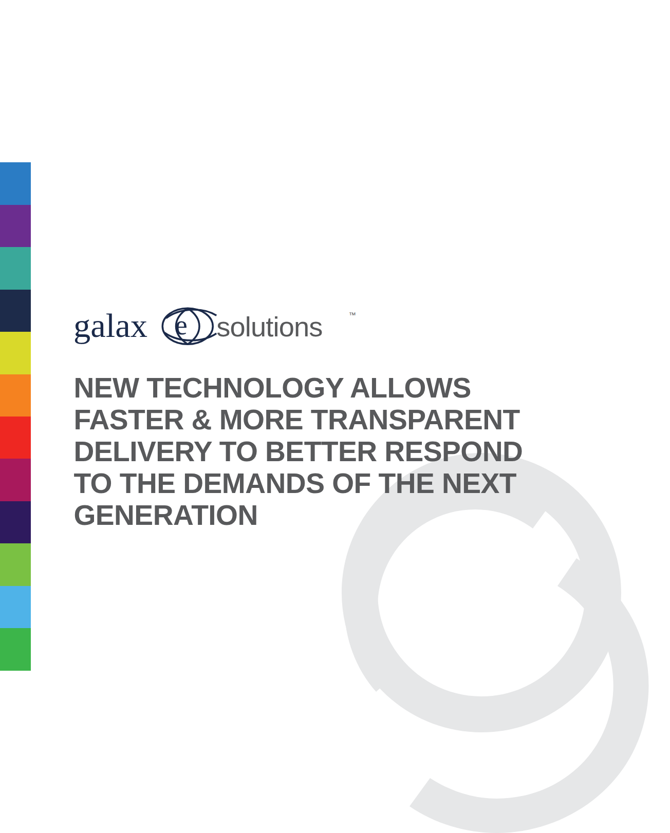GalaxE Solutions galax e solutions ™
New technology allows faster & more transparent delivery to better respond to the demands of the next generation